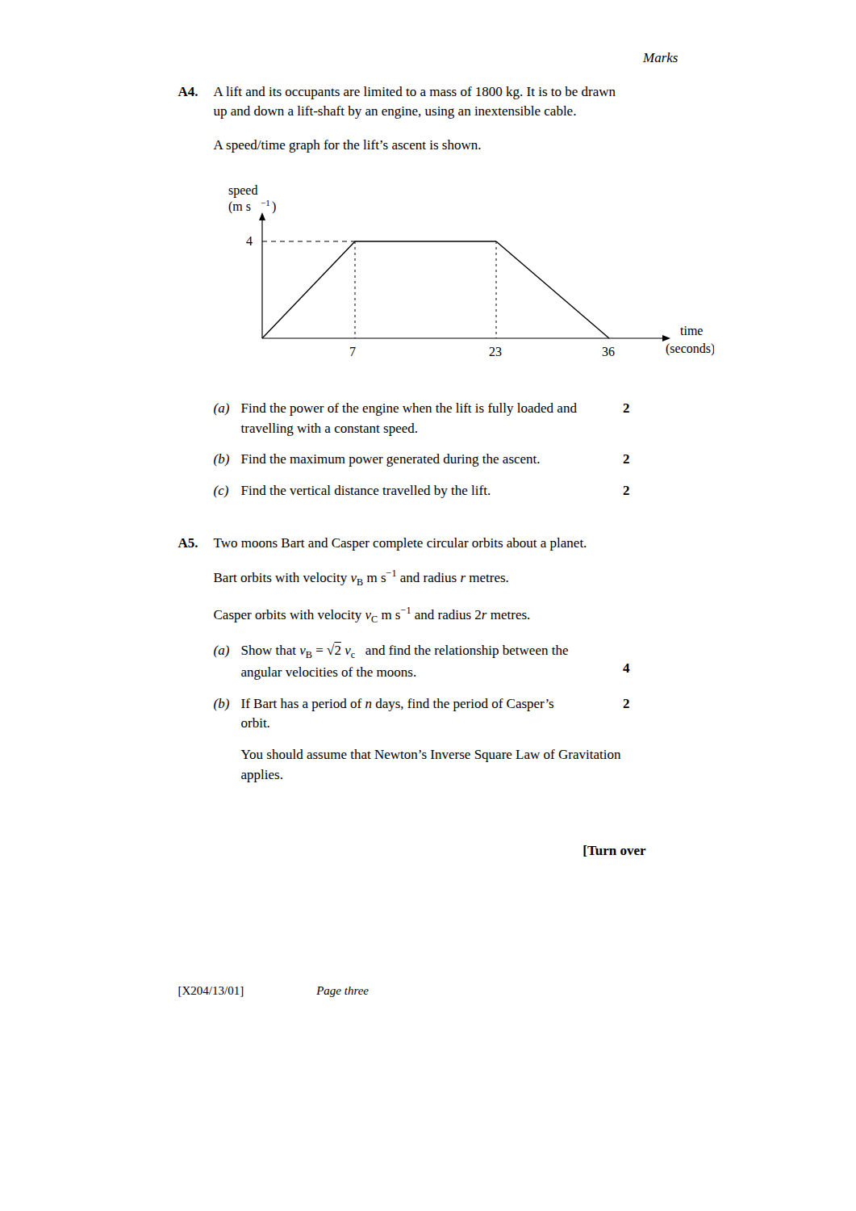Marks
A4.
A lift and its occupants are limited to a mass of 1800 kg. It is to be drawn up and down a lift-shaft by an engine, using an inextensible cable.
A speed/time graph for the lift’s ascent is shown.
speed (m s −1 ) 4 7 23 36 time (seconds)
(a)
Find the power of the engine when the lift is fully loaded and travelling with a constant speed.
2
(b)
Find the maximum power generated during the ascent.
2
(c)
Find the vertical distance travelled by the lift.
2
A5.
Two moons Bart and Casper complete circular orbits about a planet.
Bart orbits with velocity vB m s−1 and radius r metres.
Casper orbits with velocity vC m s−1 and radius 2r metres.
(a)
Show that vB = √2 vc and find the relationship between the angular velocities of the moons.
4
(b)
If Bart has a period of n days, find the period of Casper’s orbit.
2
You should assume that Newton’s Inverse Square Law of Gravitation applies.
[Turn over
[X204/13/01] Page three